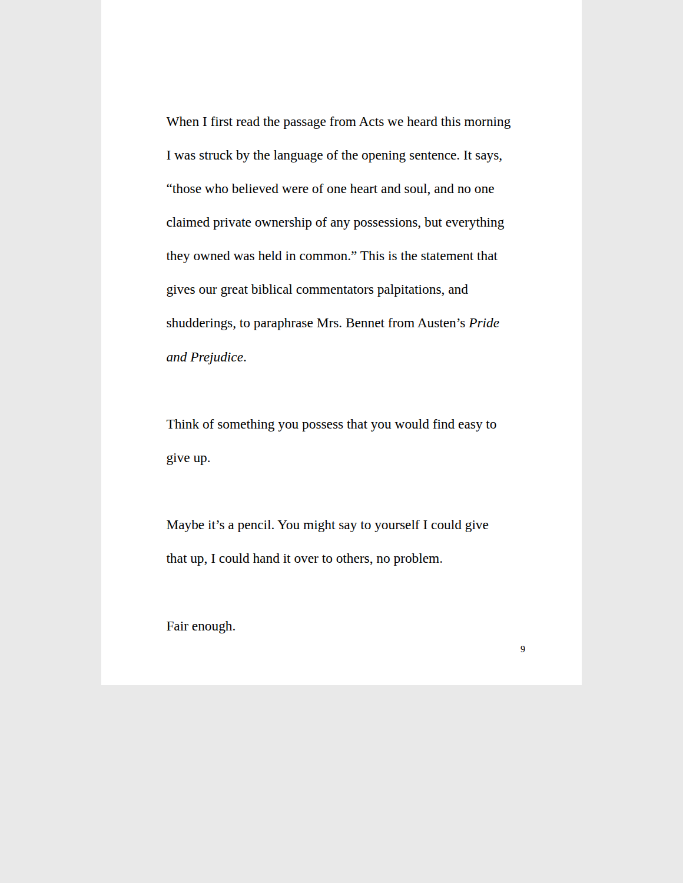When I first read the passage from Acts we heard this morning I was struck by the language of the opening sentence. It says, “those who believed were of one heart and soul, and no one claimed private ownership of any possessions, but everything they owned was held in common.” This is the statement that gives our great biblical commentators palpitations, and shudderings, to paraphrase Mrs. Bennet from Austen’s Pride and Prejudice.
Think of something you possess that you would find easy to give up.
Maybe it’s a pencil. You might say to yourself I could give that up, I could hand it over to others, no problem.
Fair enough.
9